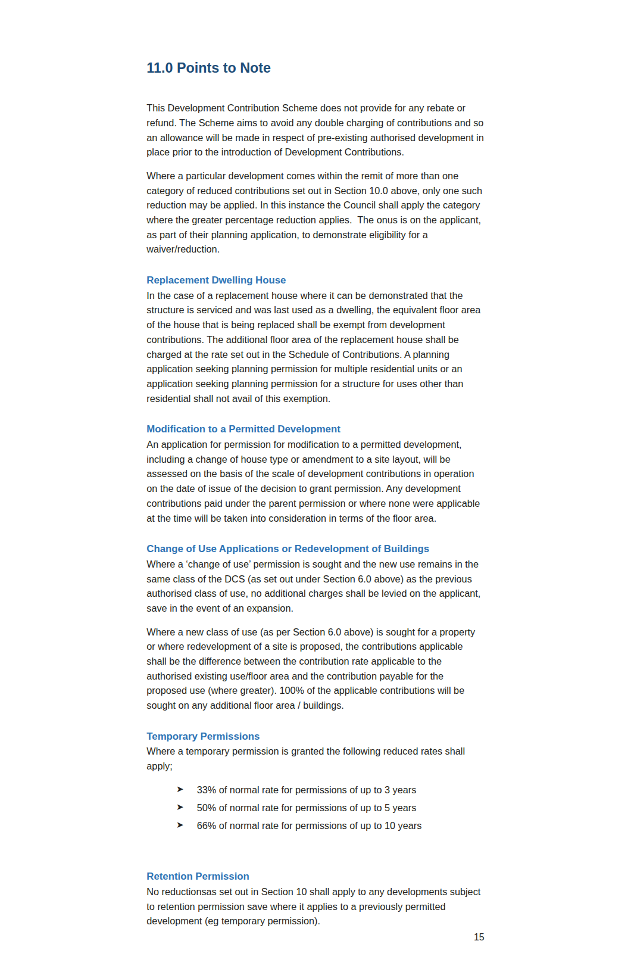11.0 Points to Note
This Development Contribution Scheme does not provide for any rebate or refund. The Scheme aims to avoid any double charging of contributions and so an allowance will be made in respect of pre-existing authorised development in place prior to the introduction of Development Contributions.
Where a particular development comes within the remit of more than one category of reduced contributions set out in Section 10.0 above, only one such reduction may be applied. In this instance the Council shall apply the category where the greater percentage reduction applies. The onus is on the applicant, as part of their planning application, to demonstrate eligibility for a waiver/reduction.
Replacement Dwelling House
In the case of a replacement house where it can be demonstrated that the structure is serviced and was last used as a dwelling, the equivalent floor area of the house that is being replaced shall be exempt from development contributions. The additional floor area of the replacement house shall be charged at the rate set out in the Schedule of Contributions. A planning application seeking planning permission for multiple residential units or an application seeking planning permission for a structure for uses other than residential shall not avail of this exemption.
Modification to a Permitted Development
An application for permission for modification to a permitted development, including a change of house type or amendment to a site layout, will be assessed on the basis of the scale of development contributions in operation on the date of issue of the decision to grant permission. Any development contributions paid under the parent permission or where none were applicable at the time will be taken into consideration in terms of the floor area.
Change of Use Applications or Redevelopment of Buildings
Where a ‘change of use’ permission is sought and the new use remains in the same class of the DCS (as set out under Section 6.0 above) as the previous authorised class of use, no additional charges shall be levied on the applicant, save in the event of an expansion.
Where a new class of use (as per Section 6.0 above) is sought for a property or where redevelopment of a site is proposed, the contributions applicable shall be the difference between the contribution rate applicable to the authorised existing use/floor area and the contribution payable for the proposed use (where greater). 100% of the applicable contributions will be sought on any additional floor area / buildings.
Temporary Permissions
Where a temporary permission is granted the following reduced rates shall apply;
33% of normal rate for permissions of up to 3 years
50% of normal rate for permissions of up to 5 years
66% of normal rate for permissions of up to 10 years
Retention Permission
No reductionsas set out in Section 10 shall apply to any developments subject to retention permission save where it applies to a previously permitted development (eg temporary permission).
15